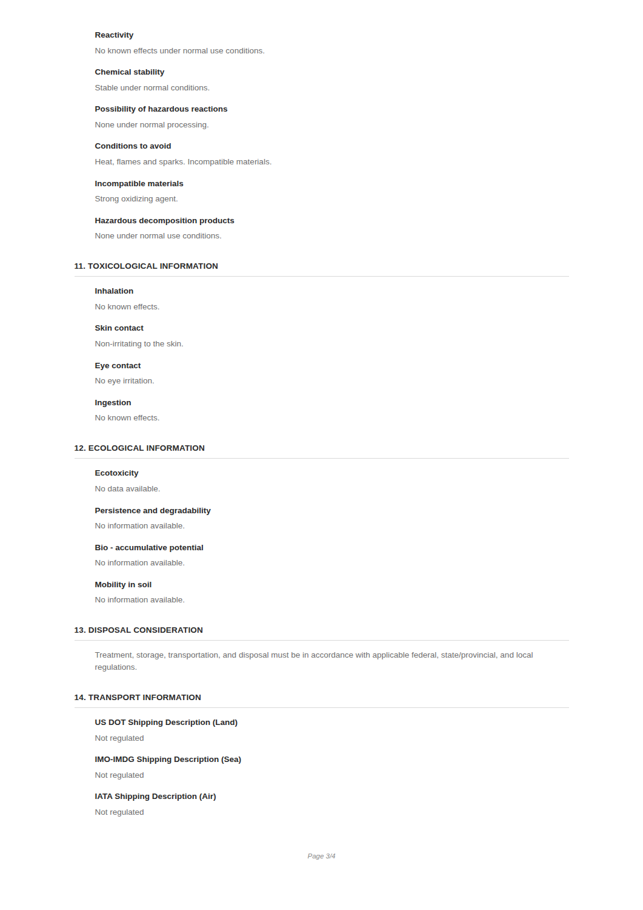Reactivity
No known effects under normal use conditions.
Chemical stability
Stable under normal conditions.
Possibility of hazardous reactions
None under normal processing.
Conditions to avoid
Heat, flames and sparks. Incompatible materials.
Incompatible materials
Strong oxidizing agent.
Hazardous decomposition products
None under normal use conditions.
11. TOXICOLOGICAL INFORMATION
Inhalation
No known effects.
Skin contact
Non-irritating to the skin.
Eye contact
No eye irritation.
Ingestion
No known effects.
12. ECOLOGICAL INFORMATION
Ecotoxicity
No data available.
Persistence and degradability
No information available.
Bio - accumulative potential
No information available.
Mobility in soil
No information available.
13. DISPOSAL CONSIDERATION
Treatment, storage, transportation, and disposal must be in accordance with applicable federal, state/provincial, and local regulations.
14. TRANSPORT INFORMATION
US DOT Shipping Description (Land)
Not regulated
IMO-IMDG Shipping Description (Sea)
Not regulated
IATA Shipping Description (Air)
Not regulated
Page 3/4